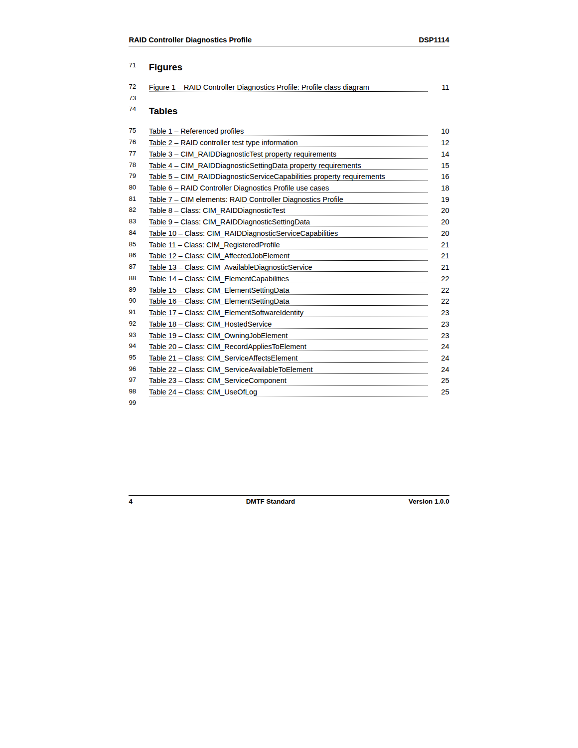RAID Controller Diagnostics Profile DSP1114
| 71 | Figures |
| 72 | Figure 1 – RAID Controller Diagnostics Profile: Profile class diagram | 11 |
| 73 | | |
| 74 | Tables |
| 75 | Table 1 – Referenced profiles | 10 |
| 76 | Table 2 – RAID controller test type information | 12 |
| 77 | Table 3 – CIM_RAIDDiagnosticTest property requirements | 14 |
| 78 | Table 4 – CIM_RAIDDiagnosticSettingData property requirements | 15 |
| 79 | Table 5 – CIM_RAIDDiagnosticServiceCapabilities property requirements | 16 |
| 80 | Table 6 – RAID Controller Diagnostics Profile use cases | 18 |
| 81 | Table 7 – CIM elements: RAID Controller Diagnostics Profile | 19 |
| 82 | Table 8 – Class: CIM_RAIDDiagnosticTest | 20 |
| 83 | Table 9 – Class: CIM_RAIDDiagnosticSettingData | 20 |
| 84 | Table 10 – Class: CIM_RAIDDiagnosticServiceCapabilities | 20 |
| 85 | Table 11 – Class: CIM_RegisteredProfile | 21 |
| 86 | Table 12 – Class: CIM_AffectedJobElement | 21 |
| 87 | Table 13 – Class: CIM_AvailableDiagnosticService | 21 |
| 88 | Table 14 – Class: CIM_ElementCapabilities | 22 |
| 89 | Table 15 – Class: CIM_ElementSettingData | 22 |
| 90 | Table 16 – Class: CIM_ElementSettingData | 22 |
| 91 | Table 17 – Class: CIM_ElementSoftwareIdentity | 23 |
| 92 | Table 18 – Class: CIM_HostedService | 23 |
| 93 | Table 19 – Class: CIM_OwningJobElement | 23 |
| 94 | Table 20 – Class: CIM_RecordAppliesToElement | 24 |
| 95 | Table 21 – Class: CIM_ServiceAffectsElement | 24 |
| 96 | Table 22 – Class: CIM_ServiceAvailableToElement | 24 |
| 97 | Table 23 – Class: CIM_ServiceComponent | 25 |
| 98 | Table 24 – Class: CIM_UseOfLog | 25 |
| 99 | | |
4 DMTF Standard Version 1.0.0